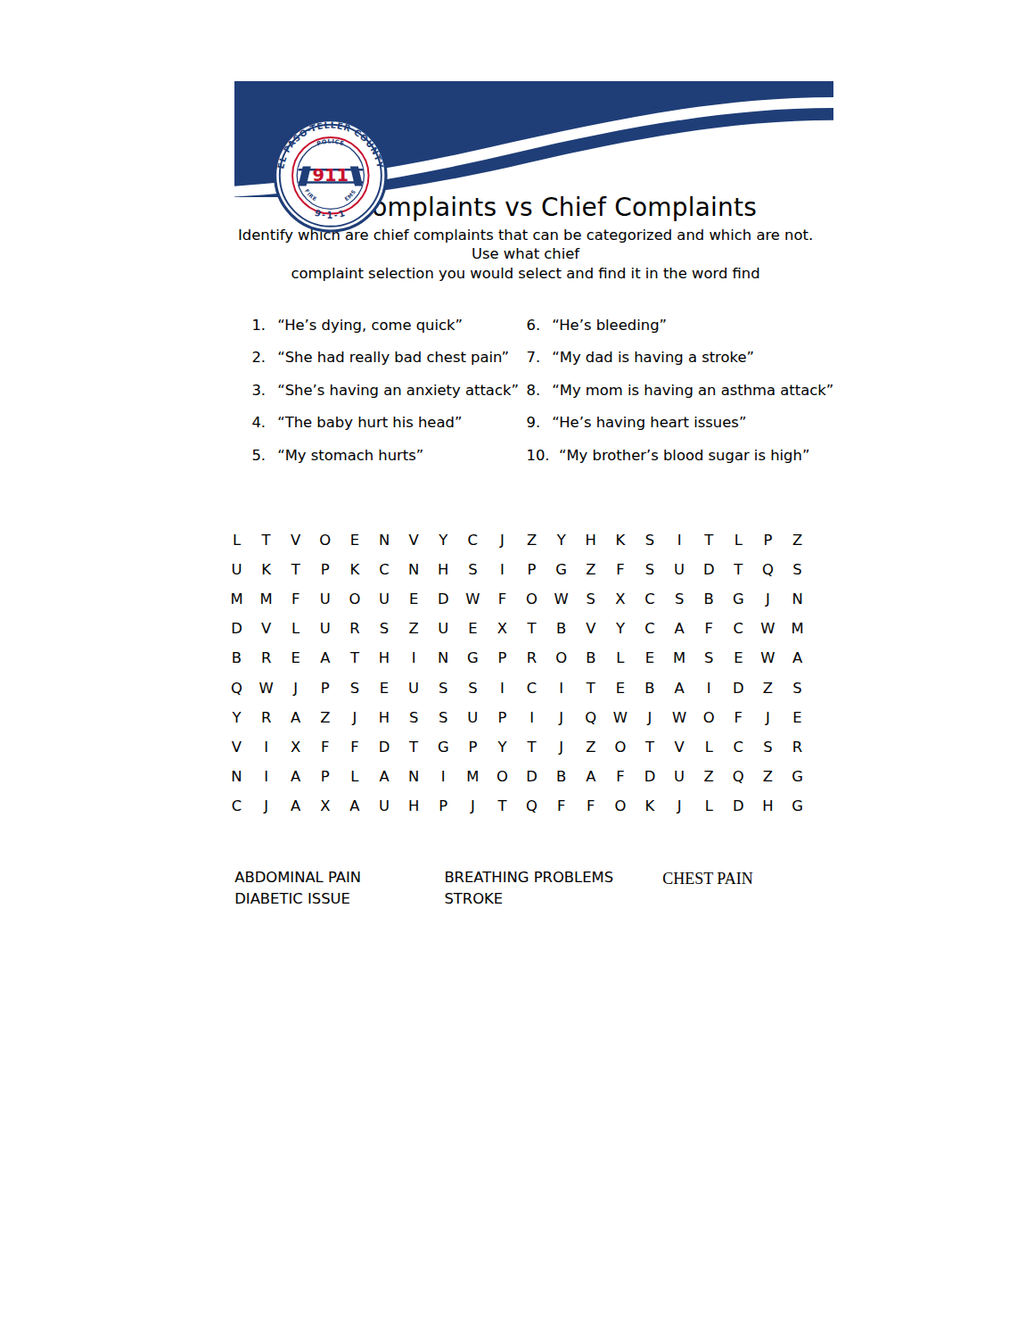EL PASO-TELLER COUNTY 9-1-1 POLICE FIRE EMS 911
Complaints vs Chief Complaints
Identify which are chief complaints that can be categorized and which are not. Use what chief
complaint selection you would select and find it in the word find
| 1. “He’s dying, come quick” | 6. “He’s bleeding” |
| 2. “She had really bad chest pain” | 7. “My dad is having a stroke” |
| 3. “She’s having an anxiety attack” | 8. “My mom is having an asthma attack” |
| 4. “The baby hurt his head” | 9. “He’s having heart issues” |
| 5. “My stomach hurts” | 10. “My brother’s blood sugar is high” |
| L | T | V | O | E | N | V | Y | C | J | Z | Y | H | K | S | I | T | L | P | Z |
| U | K | T | P | K | C | N | H | S | I | P | G | Z | F | S | U | D | T | Q | S |
| M | M | F | U | O | U | E | D | W | F | O | W | S | X | C | S | B | G | J | N |
| D | V | L | U | R | S | Z | U | E | X | T | B | V | Y | C | A | F | C | W | M |
| B | R | E | A | T | H | I | N | G | P | R | O | B | L | E | M | S | E | W | A |
| Q | W | J | P | S | E | U | S | S | I | C | I | T | E | B | A | I | D | Z | S |
| Y | R | A | Z | J | H | S | S | U | P | I | J | Q | W | J | W | O | F | J | E |
| V | I | X | F | F | D | T | G | P | Y | T | J | Z | O | T | V | L | C | S | R |
| N | I | A | P | L | A | N | I | M | O | D | B | A | F | D | U | Z | Q | Z | G |
| C | J | A | X | A | U | H | P | J | T | Q | F | F | O | K | J | L | D | H | G |
| ABDOMINAL PAIN | BREATHING PROBLEMS | CHEST PAIN |
| DIABETIC ISSUE | STROKE | |